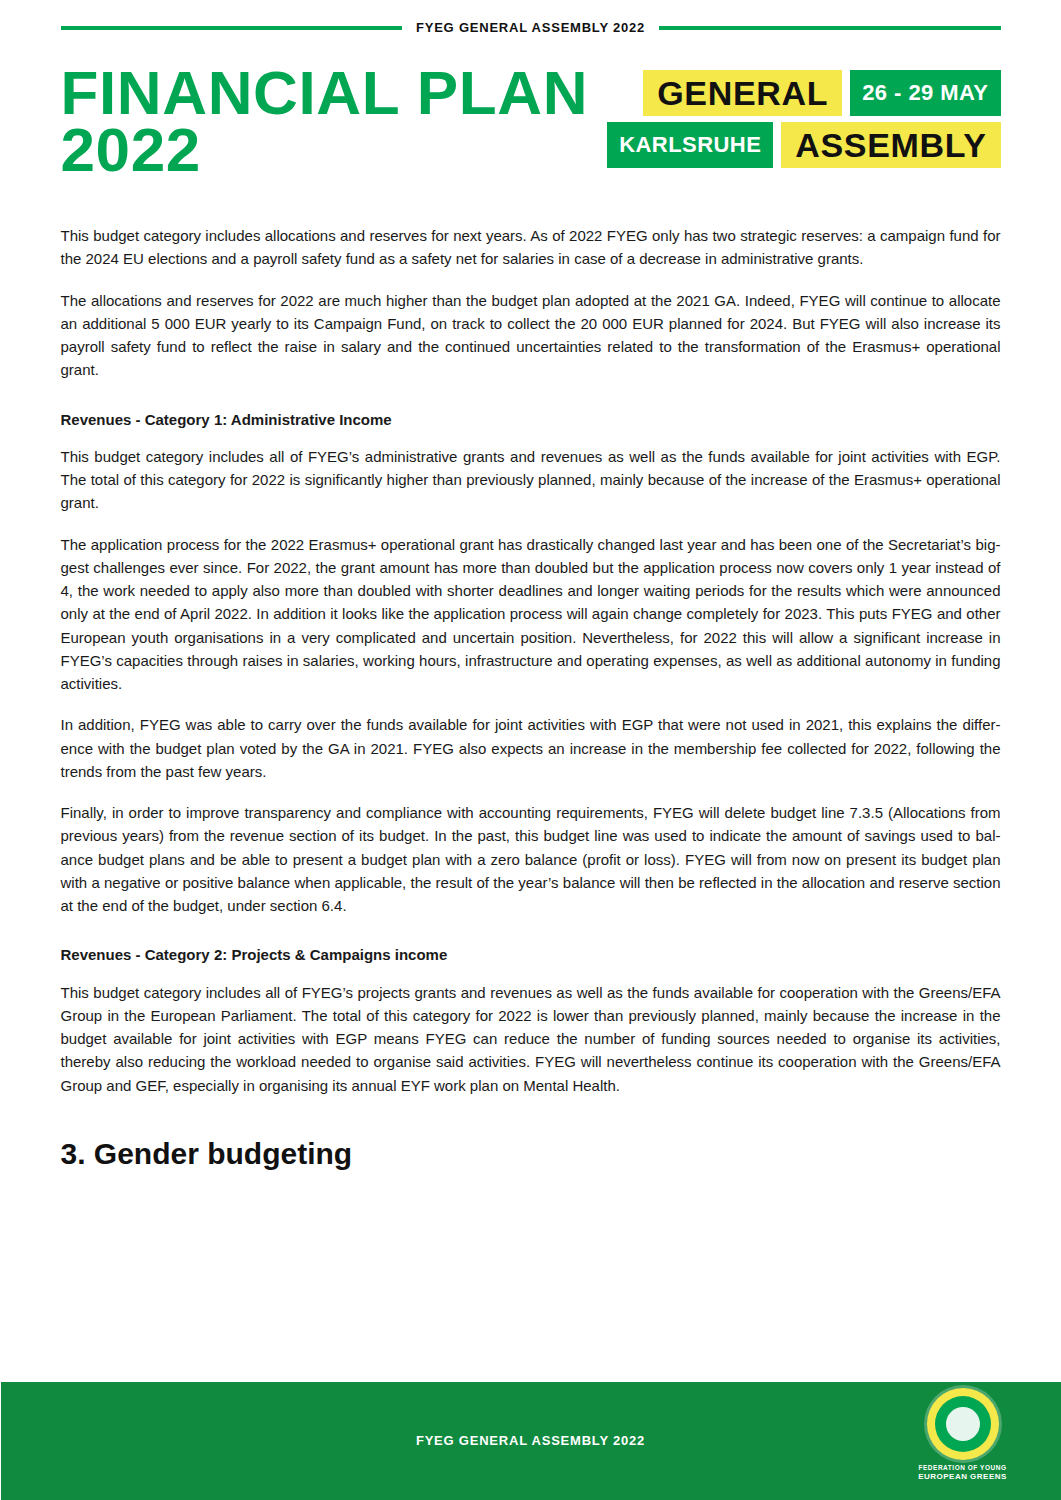FYEG General Assembly 2022
Financial plan
2022
General 26 - 29 May
Karlsruhe Assembly
This budget category includes allocations and reserves for next years. As of 2022 FYEG only has two strategic reserves: a campaign fund for the 2024 EU elections and a payroll safety fund as a safety net for salaries in case of a decrease in administrative grants.
The allocations and reserves for 2022 are much higher than the budget plan adopted at the 2021 GA. Indeed, FYEG will continue to allocate an additional 5 000 EUR yearly to its Campaign Fund, on track to collect the 20 000 EUR planned for 2024. But FYEG will also increase its payroll safety fund to reflect the raise in salary and the continued uncertainties related to the transformation of the Erasmus+ operational grant.
Revenues - Category 1: Administrative Income
This budget category includes all of FYEG’s administrative grants and revenues as well as the funds available for joint activities with EGP. The total of this category for 2022 is significantly higher than previously planned, mainly because of the increase of the Erasmus+ operational grant.
The application process for the 2022 Erasmus+ operational grant has drastically changed last year and has been one of the Secretariat’s biggest challenges ever since. For 2022, the grant amount has more than doubled but the application process now covers only 1 year instead of 4, the work needed to apply also more than doubled with shorter deadlines and longer waiting periods for the results which were announced only at the end of April 2022. In addition it looks like the application process will again change completely for 2023. This puts FYEG and other European youth organisations in a very complicated and uncertain position. Nevertheless, for 2022 this will allow a significant increase in FYEG’s capacities through raises in salaries, working hours, infrastructure and operating expenses, as well as additional autonomy in funding activities.
In addition, FYEG was able to carry over the funds available for joint activities with EGP that were not used in 2021, this explains the difference with the budget plan voted by the GA in 2021. FYEG also expects an increase in the membership fee collected for 2022, following the trends from the past few years.
Finally, in order to improve transparency and compliance with accounting requirements, FYEG will delete budget line 7.3.5 (Allocations from previous years) from the revenue section of its budget. In the past, this budget line was used to indicate the amount of savings used to balance budget plans and be able to present a budget plan with a zero balance (profit or loss). FYEG will from now on present its budget plan with a negative or positive balance when applicable, the result of the year’s balance will then be reflected in the allocation and reserve section at the end of the budget, under section 6.4.
Revenues - Category 2: Projects & Campaigns income
This budget category includes all of FYEG’s projects grants and revenues as well as the funds available for cooperation with the Greens/EFA Group in the European Parliament. The total of this category for 2022 is lower than previously planned, mainly because the increase in the budget available for joint activities with EGP means FYEG can reduce the number of funding sources needed to organise its activities, thereby also reducing the workload needed to organise said activities. FYEG will nevertheless continue its cooperation with the Greens/EFA Group and GEF, especially in organising its annual EYF work plan on Mental Health.
3. Gender budgeting
FYEG General Assembly 2022
Federation of YoungEuropean Greens